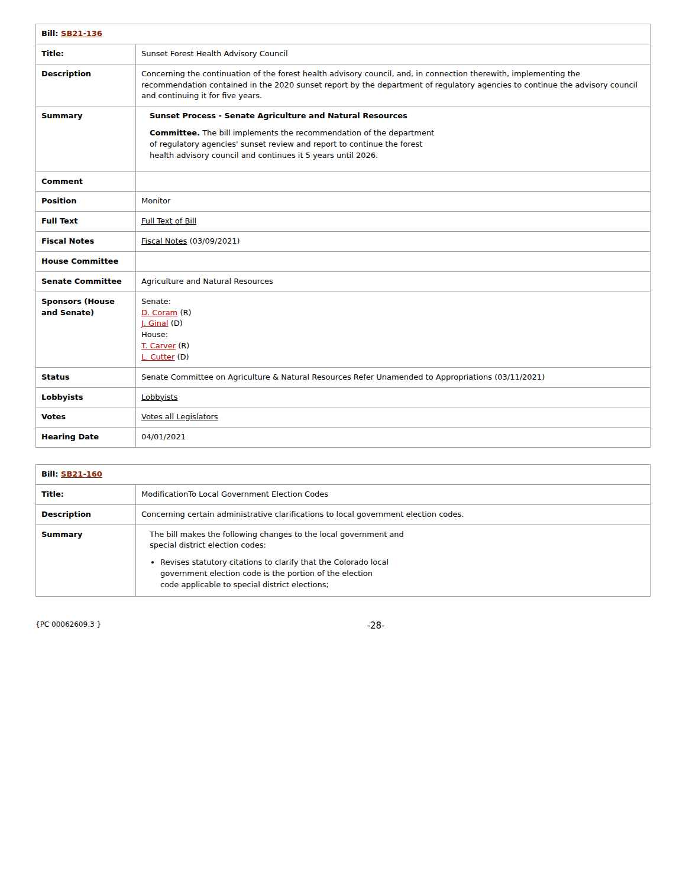| Bill: SB21-136 |
| Title: | Sunset Forest Health Advisory Council |
| Description | Concerning the continuation of the forest health advisory council, and, in connection therewith, implementing the recommendation contained in the 2020 sunset report by the department of regulatory agencies to continue the advisory council and continuing it for five years. |
| Summary | Sunset Process - Senate Agriculture and Natural Resources Committee. The bill implements the recommendation of the department of regulatory agencies' sunset review and report to continue the forest health advisory council and continues it 5 years until 2026. |
| Comment | |
| Position | Monitor |
| Full Text | Full Text of Bill |
| Fiscal Notes | Fiscal Notes (03/09/2021) |
| House Committee | |
| Senate Committee | Agriculture and Natural Resources |
| Sponsors (House and Senate) | Senate: D. Coram (R) J. Ginal (D) House: T. Carver (R) L. Cutter (D) |
| Status | Senate Committee on Agriculture & Natural Resources Refer Unamended to Appropriations (03/11/2021) |
| Lobbyists | Lobbyists |
| Votes | Votes all Legislators |
| Hearing Date | 04/01/2021 |
| Bill: SB21-160 |
| Title: | ModificationTo Local Government Election Codes |
| Description | Concerning certain administrative clarifications to local government election codes. |
| Summary | The bill makes the following changes to the local government and special district election codes: Revises statutory citations to clarify that the Colorado local government election code is the portion of the election code applicable to special district elections; |
{PC 00062609.3 }
-28-